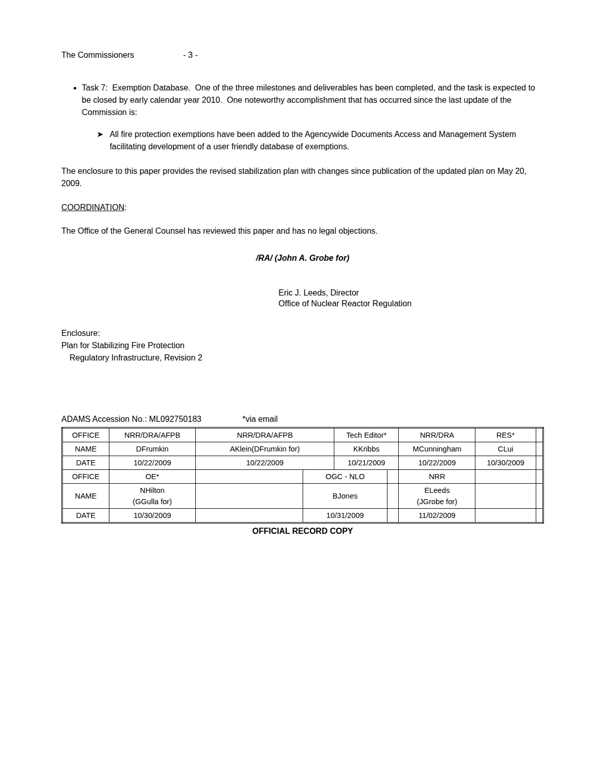The Commissioners - 3 -
Task 7: Exemption Database. One of the three milestones and deliverables has been completed, and the task is expected to be closed by early calendar year 2010. One noteworthy accomplishment that has occurred since the last update of the Commission is:
All fire protection exemptions have been added to the Agencywide Documents Access and Management System facilitating development of a user friendly database of exemptions.
The enclosure to this paper provides the revised stabilization plan with changes since publication of the updated plan on May 20, 2009.
COORDINATION:
The Office of the General Counsel has reviewed this paper and has no legal objections.
/RA/ (John A. Grobe for)
Eric J. Leeds, Director
Office of Nuclear Reactor Regulation
Enclosure:
Plan for Stabilizing Fire Protection
Regulatory Infrastructure, Revision 2
ADAMS Accession No.: ML092750183*via email
| OFFICE | NRR/DRA/AFPB | NRR/DRA/AFPB | Tech Editor* | NRR/DRA | RES* | |
| NAME | DFrumkin | AKlein(DFrumkin for) | KKribbs | MCunningham | CLui | |
| DATE | 10/22/2009 | 10/22/2009 | 10/21/2009 | 10/22/2009 | 10/30/2009 | |
| OFFICE | OE* | | OGC - NLO | | NRR | | |
| NAME | NHilton (GGulla for) | | BJones | | ELeeds (JGrobe for) | | |
| DATE | 10/30/2009 | | 10/31/2009 | | 11/02/2009 | | |
OFFICIAL RECORD COPY